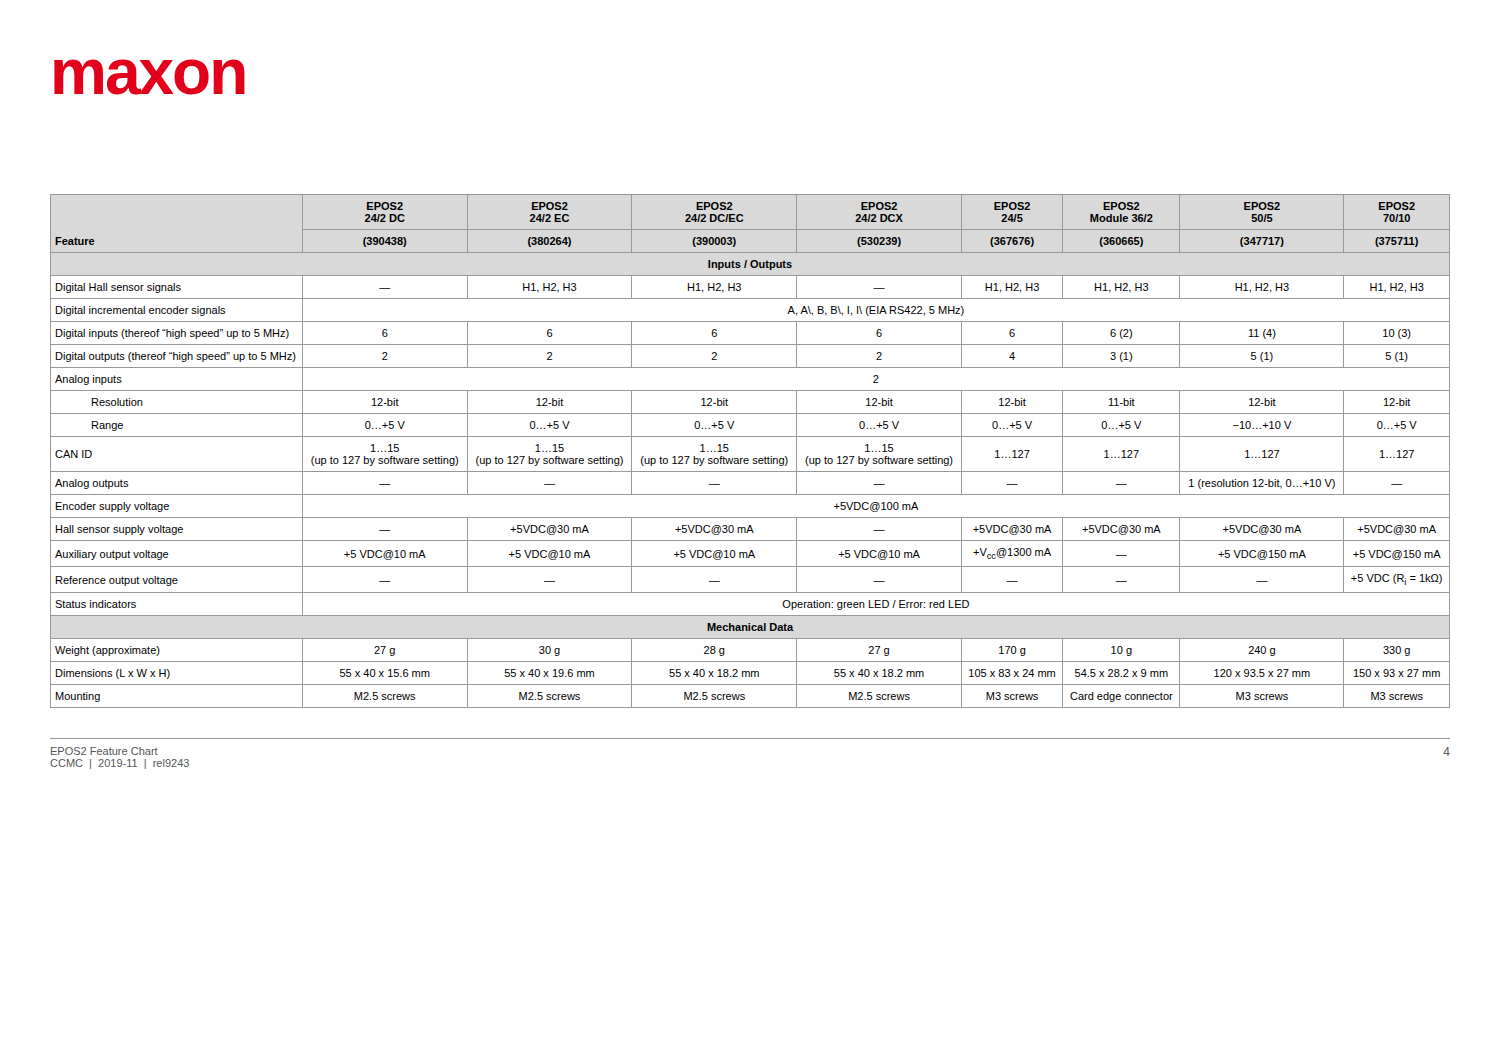maxon
| Feature | EPOS2 24/2 DC | EPOS2 24/2 EC | EPOS2 24/2 DC/EC | EPOS2 24/2 DCX | EPOS2 24/5 | EPOS2 Module 36/2 | EPOS2 50/5 | EPOS2 70/10 |
| --- | --- | --- | --- | --- | --- | --- | --- | --- |
| (390438) | (380264) | (390003) | (530239) | (367676) | (360665) | (347717) | (375711) |
| Inputs / Outputs |
| Digital Hall sensor signals | — | H1, H2, H3 | H1, H2, H3 | — | H1, H2, H3 | H1, H2, H3 | H1, H2, H3 | H1, H2, H3 |
| Digital incremental encoder signals | A, A\, B, B\, I, I\ (EIA RS422, 5 MHz) |
| Digital inputs (thereof “high speed” up to 5 MHz) | 6 | 6 | 6 | 6 | 6 | 6 (2) | 11 (4) | 10 (3) |
| Digital outputs (thereof “high speed” up to 5 MHz) | 2 | 2 | 2 | 2 | 4 | 3 (1) | 5 (1) | 5 (1) |
| Analog inputs | 2 |
| Resolution | 12-bit | 12-bit | 12-bit | 12-bit | 12-bit | 11-bit | 12-bit | 12-bit |
| Range | 0…+5 V | 0…+5 V | 0…+5 V | 0…+5 V | 0…+5 V | 0…+5 V | −10…+10 V | 0…+5 V |
| CAN ID | 1…15 (up to 127 by software setting) | 1…15 (up to 127 by software setting) | 1…15 (up to 127 by software setting) | 1…15 (up to 127 by software setting) | 1…127 | 1…127 | 1…127 | 1…127 |
| Analog outputs | — | — | — | — | — | — | 1 (resolution 12-bit, 0…+10 V) | — |
| Encoder supply voltage | +5VDC@100 mA |
| Hall sensor supply voltage | — | +5VDC@30 mA | +5VDC@30 mA | — | +5VDC@30 mA | +5VDC@30 mA | +5VDC@30 mA | +5VDC@30 mA |
| Auxiliary output voltage | +5 VDC@10 mA | +5 VDC@10 mA | +5 VDC@10 mA | +5 VDC@10 mA | +V cc @1300 mA | — | +5 VDC@150 mA | +5 VDC@150 mA |
| Reference output voltage | — | — | — | — | — | — | — | +5 VDC (R i = 1kΩ) |
| Status indicators | Operation: green LED / Error: red LED |
| Mechanical Data |
| Weight (approximate) | 27 g | 30 g | 28 g | 27 g | 170 g | 10 g | 240 g | 330 g |
| Dimensions (L x W x H) | 55 x 40 x 15.6 mm | 55 x 40 x 19.6 mm | 55 x 40 x 18.2 mm | 55 x 40 x 18.2 mm | 105 x 83 x 24 mm | 54.5 x 28.2 x 9 mm | 120 x 93.5 x 27 mm | 150 x 93 x 27 mm |
| Mounting | M2.5 screws | M2.5 screws | M2.5 screws | M2.5 screws | M3 screws | Card edge connector | M3 screws | M3 screws |
EPOS2 Feature Chart
CCMC | 2019-11 | rel9243
4